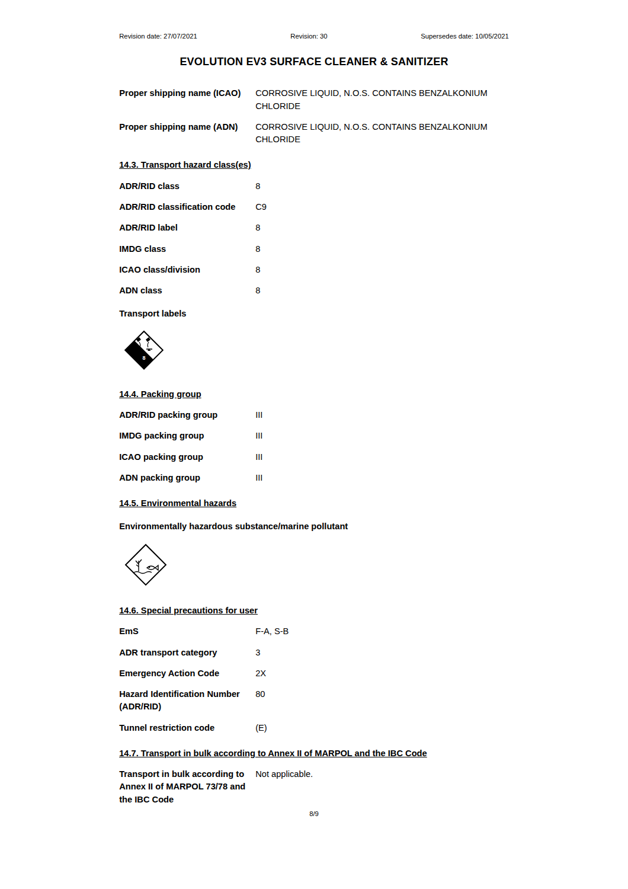Revision date: 27/07/2021 Revision: 30 Supersedes date: 10/05/2021
EVOLUTION EV3 SURFACE CLEANER & SANITIZER
Proper shipping name (ICAO)
CORROSIVE LIQUID, N.O.S. CONTAINS BENZALKONIUM CHLORIDE
Proper shipping name (ADN)
CORROSIVE LIQUID, N.O.S. CONTAINS BENZALKONIUM CHLORIDE
14.3. Transport hazard class(es)
ADR/RID class
8
ADR/RID classification code
C9
ADR/RID label
8
IMDG class
8
ICAO class/division
8
ADN class
8
Transport labels
8
14.4. Packing group
ADR/RID packing group
III
IMDG packing group
III
ICAO packing group
III
ADN packing group
III
14.5. Environmental hazards
Environmentally hazardous substance/marine pollutant
14.6. Special precautions for user
EmS
F-A, S-B
ADR transport category
3
Emergency Action Code
2X
Hazard Identification Number (ADR/RID)
80
Tunnel restriction code
(E)
14.7. Transport in bulk according to Annex II of MARPOL and the IBC Code
Transport in bulk according to Annex II of MARPOL 73/78 and the IBC Code
Not applicable.
8/9